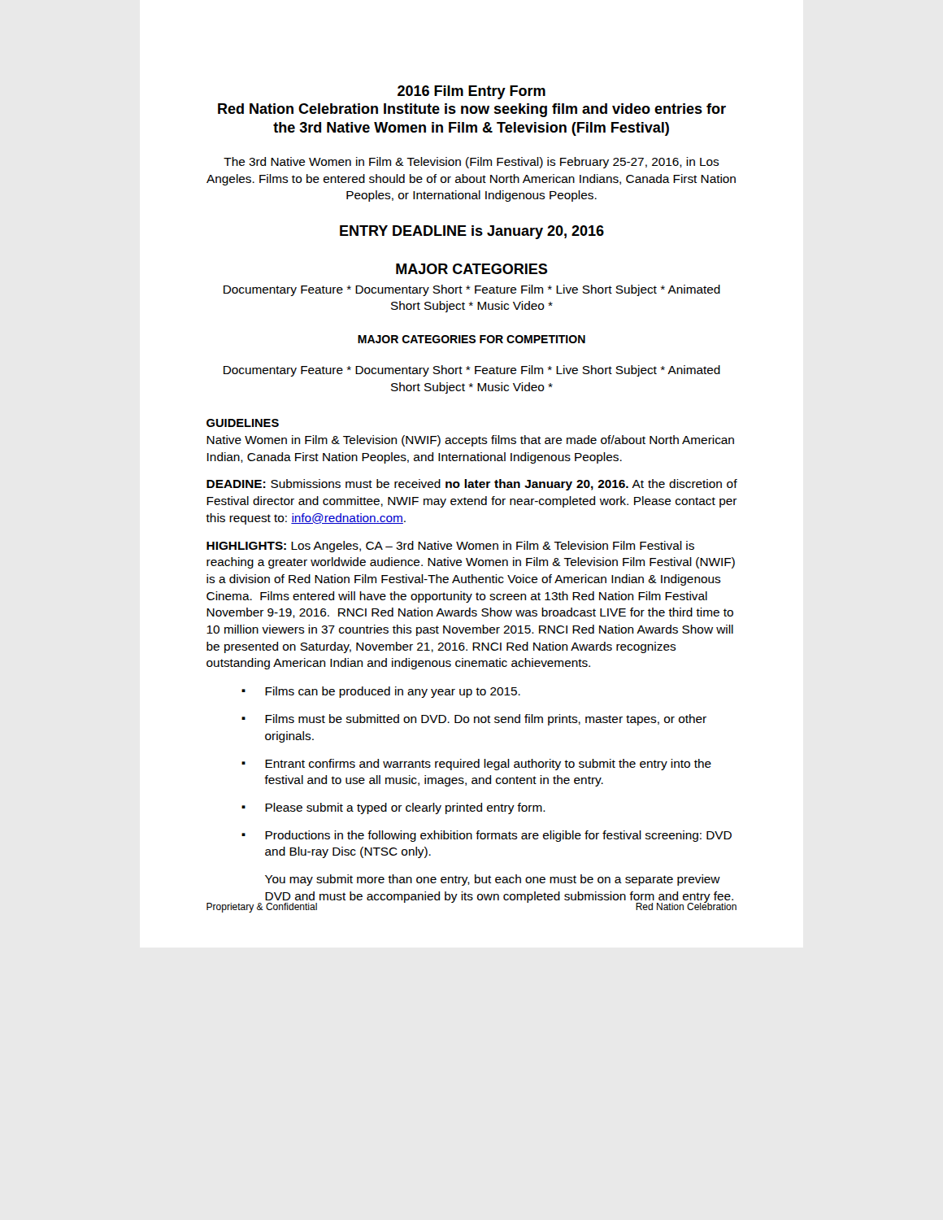2016 Film Entry Form
Red Nation Celebration Institute is now seeking film and video entries for the 3rd Native Women in Film & Television (Film Festival)
The 3rd Native Women in Film & Television (Film Festival) is February 25-27, 2016, in Los Angeles. Films to be entered should be of or about North American Indians, Canada First Nation Peoples, or International Indigenous Peoples.
ENTRY DEADLINE is January 20, 2016
MAJOR CATEGORIES
Documentary Feature * Documentary Short * Feature Film * Live Short Subject * Animated Short Subject * Music Video *
MAJOR CATEGORIES FOR COMPETITION
Documentary Feature * Documentary Short * Feature Film * Live Short Subject * Animated Short Subject * Music Video *
GUIDELINES
Native Women in Film & Television (NWIF) accepts films that are made of/about North American Indian, Canada First Nation Peoples, and International Indigenous Peoples.
DEADINE: Submissions must be received no later than January 20, 2016. At the discretion of Festival director and committee, NWIF may extend for near-completed work. Please contact per this request to: info@rednation.com.
HIGHLIGHTS: Los Angeles, CA – 3rd Native Women in Film & Television Film Festival is reaching a greater worldwide audience. Native Women in Film & Television Film Festival (NWIF) is a division of Red Nation Film Festival-The Authentic Voice of American Indian & Indigenous Cinema. Films entered will have the opportunity to screen at 13th Red Nation Film Festival November 9-19, 2016. RNCI Red Nation Awards Show was broadcast LIVE for the third time to 10 million viewers in 37 countries this past November 2015. RNCI Red Nation Awards Show will be presented on Saturday, November 21, 2016. RNCI Red Nation Awards recognizes outstanding American Indian and indigenous cinematic achievements.
Films can be produced in any year up to 2015.
Films must be submitted on DVD. Do not send film prints, master tapes, or other originals.
Entrant confirms and warrants required legal authority to submit the entry into the festival and to use all music, images, and content in the entry.
Please submit a typed or clearly printed entry form.
Productions in the following exhibition formats are eligible for festival screening: DVD and Blu-ray Disc (NTSC only).
You may submit more than one entry, but each one must be on a separate preview DVD and must be accompanied by its own completed submission form and entry fee.
Proprietary & Confidential Red Nation Celebration